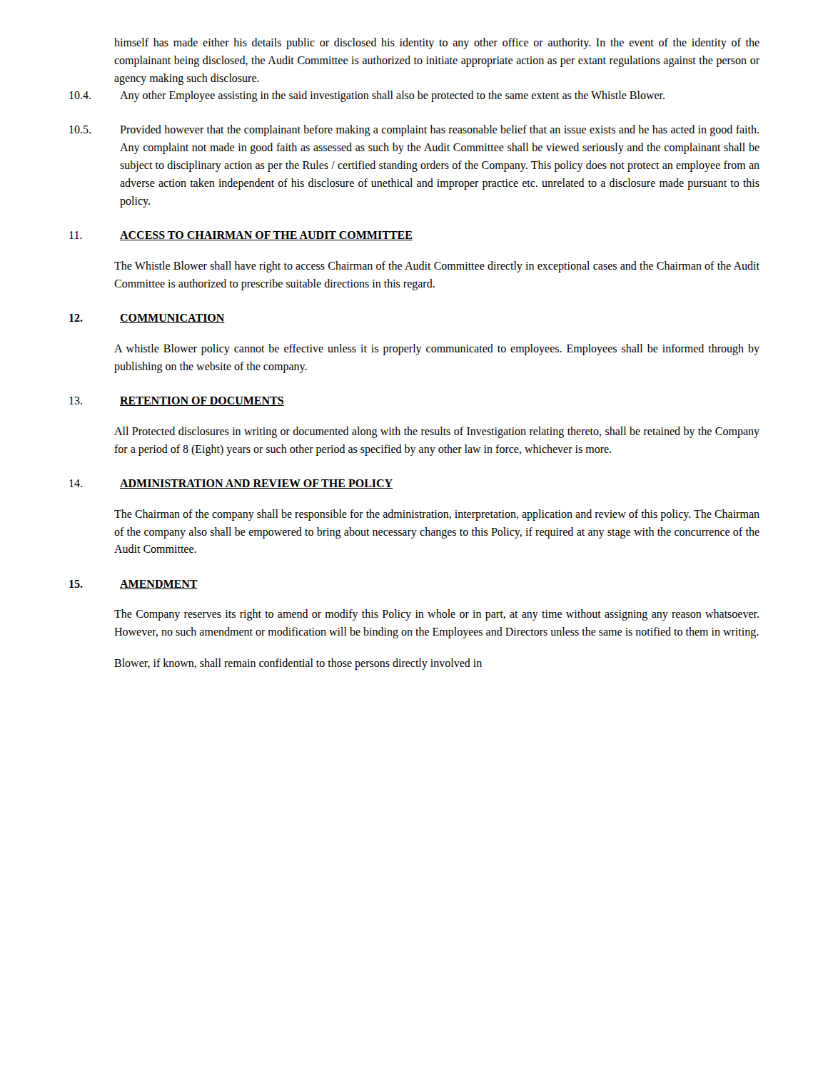himself has made either his details public or disclosed his identity to any other office or authority. In the event of the identity of the complainant being disclosed, the Audit Committee is authorized to initiate appropriate action as per extant regulations against the person or agency making such disclosure.
10.4.
Any other Employee assisting in the said investigation shall also be protected to the same extent as the Whistle Blower.
10.5.
Provided however that the complainant before making a complaint has reasonable belief that an issue exists and he has acted in good faith. Any complaint not made in good faith as assessed as such by the Audit Committee shall be viewed seriously and the complainant shall be subject to disciplinary action as per the Rules / certified standing orders of the Company. This policy does not protect an employee from an adverse action taken independent of his disclosure of unethical and improper practice etc. unrelated to a disclosure made pursuant to this policy.
11.
Access to Chairman of the Audit Committee
The Whistle Blower shall have right to access Chairman of the Audit Committee directly in exceptional cases and the Chairman of the Audit Committee is authorized to prescribe suitable directions in this regard.
12.
Communication
A whistle Blower policy cannot be effective unless it is properly communicated to employees. Employees shall be informed through by publishing on the website of the company.
13.
Retention of Documents
All Protected disclosures in writing or documented along with the results of Investigation relating thereto, shall be retained by the Company for a period of 8 (Eight) years or such other period as specified by any other law in force, whichever is more.
14.
Administration and Review of the Policy
The Chairman of the company shall be responsible for the administration, interpretation, application and review of this policy. The Chairman of the company also shall be empowered to bring about necessary changes to this Policy, if required at any stage with the concurrence of the Audit Committee.
15.
Amendment
The Company reserves its right to amend or modify this Policy in whole or in part, at any time without assigning any reason whatsoever. However, no such amendment or modification will be binding on the Employees and Directors unless the same is notified to them in writing.
Blower, if known, shall remain confidential to those persons directly involved in